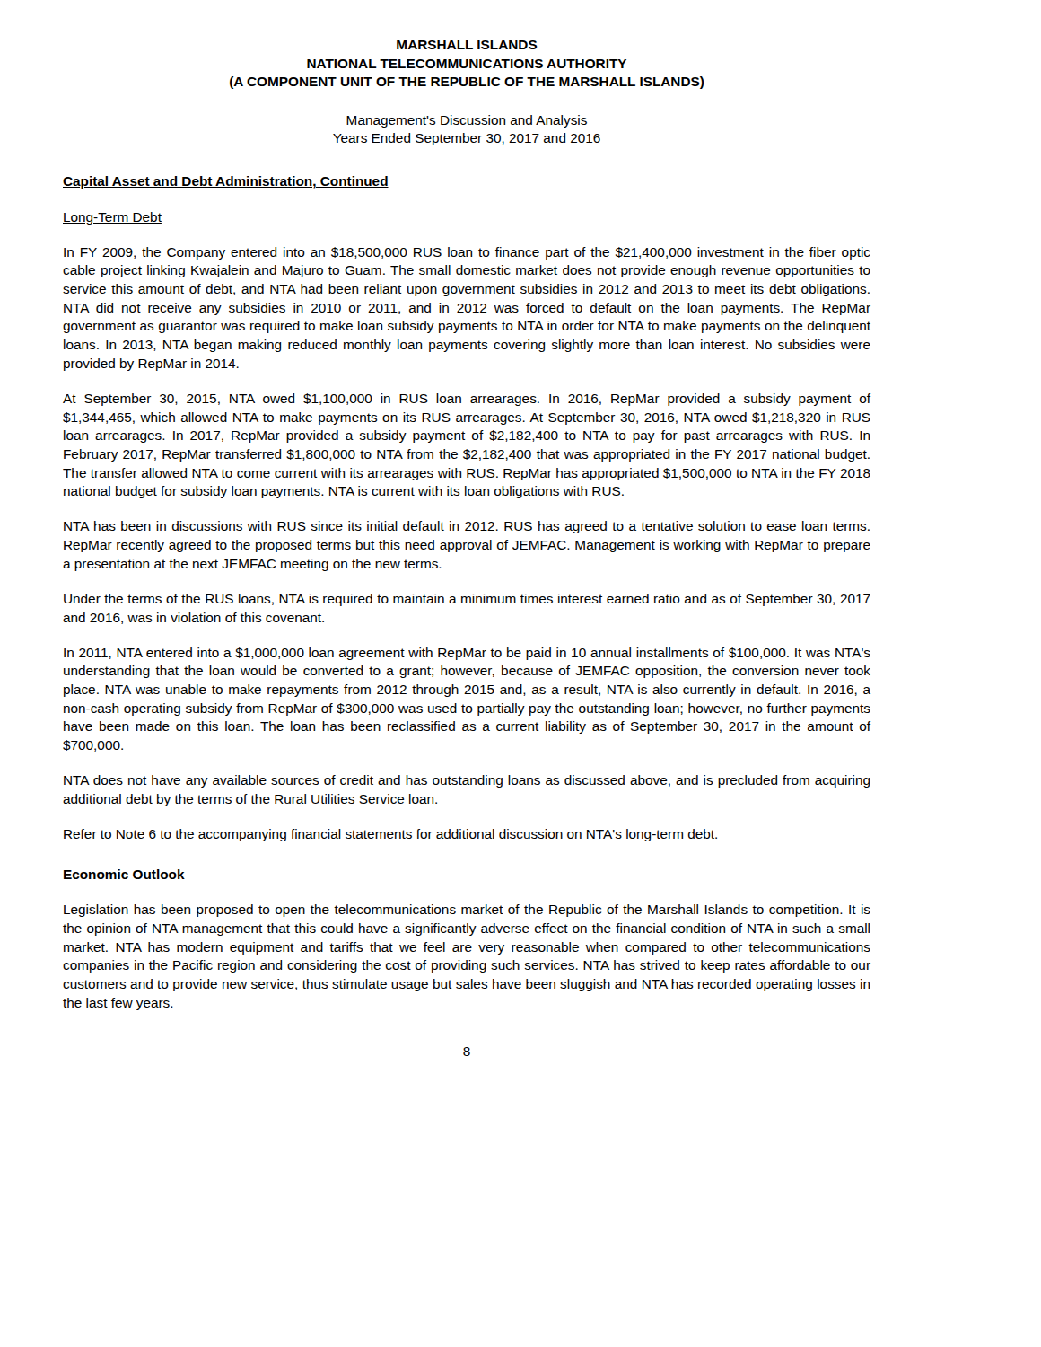MARSHALL ISLANDS NATIONAL TELECOMMUNICATIONS AUTHORITY (A COMPONENT UNIT OF THE REPUBLIC OF THE MARSHALL ISLANDS)
Management's Discussion and Analysis Years Ended September 30, 2017 and 2016
Capital Asset and Debt Administration, Continued
Long-Term Debt
In FY 2009, the Company entered into an $18,500,000 RUS loan to finance part of the $21,400,000 investment in the fiber optic cable project linking Kwajalein and Majuro to Guam. The small domestic market does not provide enough revenue opportunities to service this amount of debt, and NTA had been reliant upon government subsidies in 2012 and 2013 to meet its debt obligations. NTA did not receive any subsidies in 2010 or 2011, and in 2012 was forced to default on the loan payments. The RepMar government as guarantor was required to make loan subsidy payments to NTA in order for NTA to make payments on the delinquent loans. In 2013, NTA began making reduced monthly loan payments covering slightly more than loan interest. No subsidies were provided by RepMar in 2014.
At September 30, 2015, NTA owed $1,100,000 in RUS loan arrearages. In 2016, RepMar provided a subsidy payment of $1,344,465, which allowed NTA to make payments on its RUS arrearages. At September 30, 2016, NTA owed $1,218,320 in RUS loan arrearages. In 2017, RepMar provided a subsidy payment of $2,182,400 to NTA to pay for past arrearages with RUS. In February 2017, RepMar transferred $1,800,000 to NTA from the $2,182,400 that was appropriated in the FY 2017 national budget. The transfer allowed NTA to come current with its arrearages with RUS. RepMar has appropriated $1,500,000 to NTA in the FY 2018 national budget for subsidy loan payments. NTA is current with its loan obligations with RUS.
NTA has been in discussions with RUS since its initial default in 2012. RUS has agreed to a tentative solution to ease loan terms. RepMar recently agreed to the proposed terms but this need approval of JEMFAC. Management is working with RepMar to prepare a presentation at the next JEMFAC meeting on the new terms.
Under the terms of the RUS loans, NTA is required to maintain a minimum times interest earned ratio and as of September 30, 2017 and 2016, was in violation of this covenant.
In 2011, NTA entered into a $1,000,000 loan agreement with RepMar to be paid in 10 annual installments of $100,000. It was NTA's understanding that the loan would be converted to a grant; however, because of JEMFAC opposition, the conversion never took place. NTA was unable to make repayments from 2012 through 2015 and, as a result, NTA is also currently in default. In 2016, a non-cash operating subsidy from RepMar of $300,000 was used to partially pay the outstanding loan; however, no further payments have been made on this loan. The loan has been reclassified as a current liability as of September 30, 2017 in the amount of $700,000.
NTA does not have any available sources of credit and has outstanding loans as discussed above, and is precluded from acquiring additional debt by the terms of the Rural Utilities Service loan.
Refer to Note 6 to the accompanying financial statements for additional discussion on NTA's long-term debt.
Economic Outlook
Legislation has been proposed to open the telecommunications market of the Republic of the Marshall Islands to competition. It is the opinion of NTA management that this could have a significantly adverse effect on the financial condition of NTA in such a small market. NTA has modern equipment and tariffs that we feel are very reasonable when compared to other telecommunications companies in the Pacific region and considering the cost of providing such services. NTA has strived to keep rates affordable to our customers and to provide new service, thus stimulate usage but sales have been sluggish and NTA has recorded operating losses in the last few years.
8